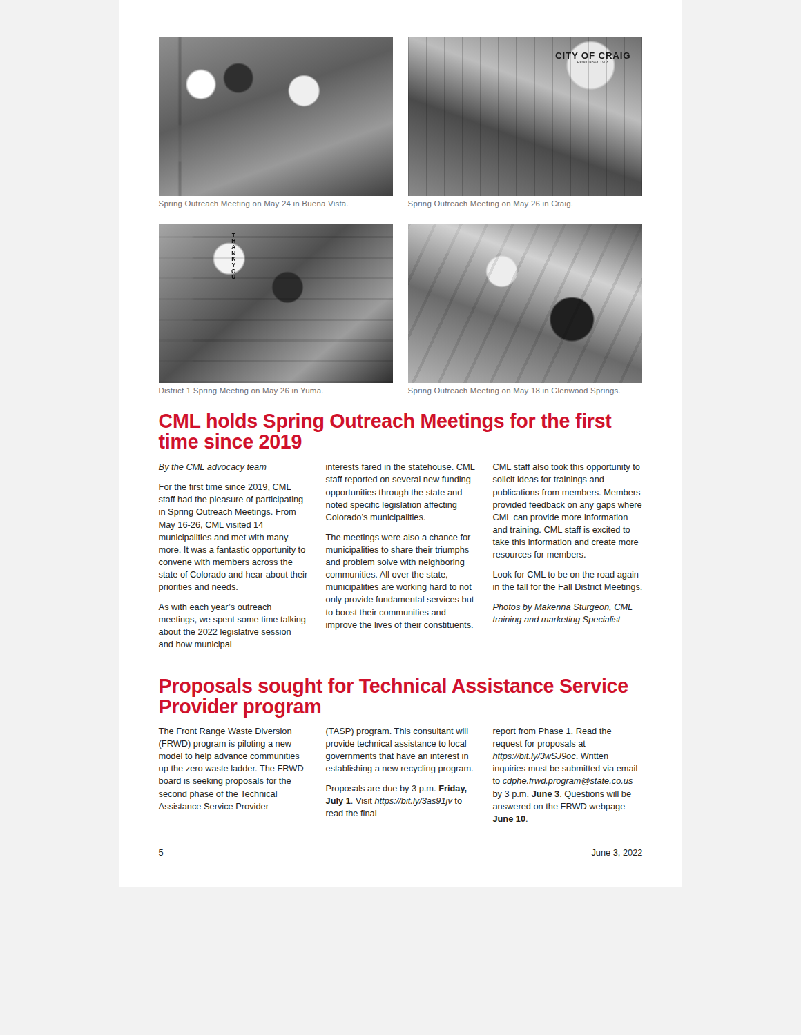Spring Outreach Meeting on May 24 in Buena Vista.
CITY OF CRAIGEstablished 1908
Spring Outreach Meeting on May 26 in Craig.
T
H
A
N
K
Y
O
U
District 1 Spring Meeting on May 26 in Yuma.
Spring Outreach Meeting on May 18 in Glenwood Springs.
CML holds Spring Outreach Meetings for the first time since 2019
By the CML advocacy team
For the first time since 2019, CML staff had the pleasure of participating in Spring Outreach Meetings. From May 16-26, CML visited 14 municipalities and met with many more. It was a fantastic opportunity to convene with members across the state of Colorado and hear about their priorities and needs.
As with each year’s outreach meetings, we spent some time talking about the 2022 legislative session and how municipal
interests fared in the statehouse. CML staff reported on several new funding opportunities through the state and noted specific legislation affecting Colorado’s municipalities.
The meetings were also a chance for municipalities to share their triumphs and problem solve with neighboring communities. All over the state, municipalities are working hard to not only provide fundamental services but to boost their communities and improve the lives of their constituents.
CML staff also took this opportunity to solicit ideas for trainings and publications from members. Members provided feedback on any gaps where CML can provide more information and training. CML staff is excited to take this information and create more resources for members.
Look for CML to be on the road again in the fall for the Fall District Meetings.
Photos by Makenna Sturgeon, CML training and marketing Specialist
Proposals sought for Technical Assistance Service Provider program
The Front Range Waste Diversion (FRWD) program is piloting a new model to help advance communities up the zero waste ladder. The FRWD board is seeking proposals for the second phase of the Technical Assistance Service Provider
(TASP) program. This consultant will provide technical assistance to local governments that have an interest in establishing a new recycling program.
Proposals are due by 3 p.m. Friday, July 1. Visit https://bit.ly/3as91jv to read the final
report from Phase 1. Read the request for proposals at https://bit.ly/3wSJ9oc. Written inquiries must be submitted via email to cdphe.frwd.program@state.co.us by 3 p.m. June 3. Questions will be answered on the FRWD webpage June 10.
5 June 3, 2022